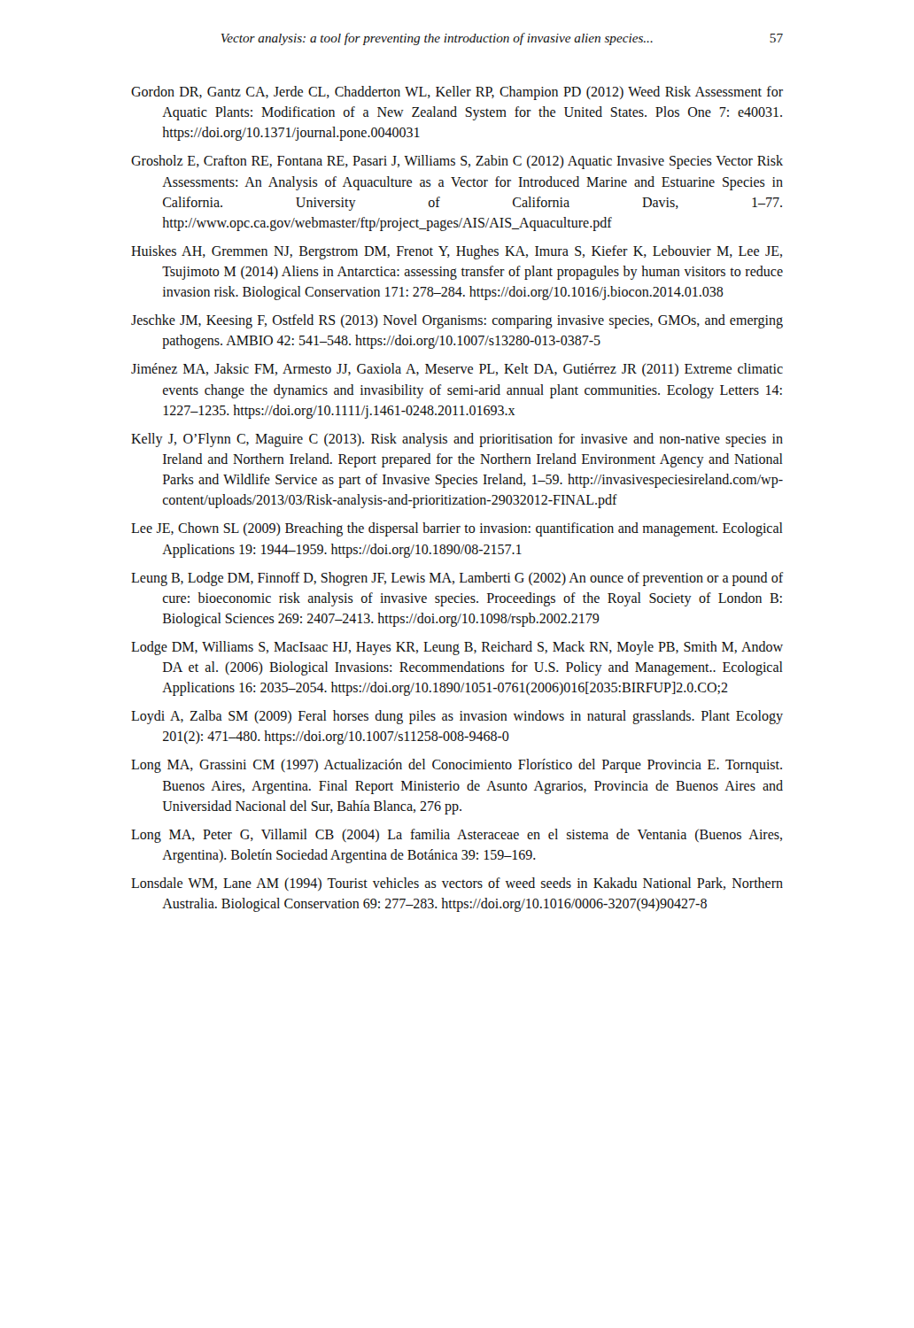Vector analysis: a tool for preventing the introduction of invasive alien species... 57
Gordon DR, Gantz CA, Jerde CL, Chadderton WL, Keller RP, Champion PD (2012) Weed Risk Assessment for Aquatic Plants: Modification of a New Zealand System for the United States. Plos One 7: e40031. https://doi.org/10.1371/journal.pone.0040031
Grosholz E, Crafton RE, Fontana RE, Pasari J, Williams S, Zabin C (2012) Aquatic Invasive Species Vector Risk Assessments: An Analysis of Aquaculture as a Vector for Introduced Marine and Estuarine Species in California. University of California Davis, 1–77. http://www.opc.ca.gov/webmaster/ftp/project_pages/AIS/AIS_Aquaculture.pdf
Huiskes AH, Gremmen NJ, Bergstrom DM, Frenot Y, Hughes KA, Imura S, Kiefer K, Lebouvier M, Lee JE, Tsujimoto M (2014) Aliens in Antarctica: assessing transfer of plant propagules by human visitors to reduce invasion risk. Biological Conservation 171: 278–284. https://doi.org/10.1016/j.biocon.2014.01.038
Jeschke JM, Keesing F, Ostfeld RS (2013) Novel Organisms: comparing invasive species, GMOs, and emerging pathogens. AMBIO 42: 541–548. https://doi.org/10.1007/s13280-013-0387-5
Jiménez MA, Jaksic FM, Armesto JJ, Gaxiola A, Meserve PL, Kelt DA, Gutiérrez JR (2011) Extreme climatic events change the dynamics and invasibility of semi-arid annual plant communities. Ecology Letters 14: 1227–1235. https://doi.org/10.1111/j.1461-0248.2011.01693.x
Kelly J, O’Flynn C, Maguire C (2013). Risk analysis and prioritisation for invasive and non-native species in Ireland and Northern Ireland. Report prepared for the Northern Ireland Environment Agency and National Parks and Wildlife Service as part of Invasive Species Ireland, 1–59. http://invasivespeciesireland.com/wp-content/uploads/2013/03/Risk-analysis-and-prioritization-29032012-FINAL.pdf
Lee JE, Chown SL (2009) Breaching the dispersal barrier to invasion: quantification and management. Ecological Applications 19: 1944–1959. https://doi.org/10.1890/08-2157.1
Leung B, Lodge DM, Finnoff D, Shogren JF, Lewis MA, Lamberti G (2002) An ounce of prevention or a pound of cure: bioeconomic risk analysis of invasive species. Proceedings of the Royal Society of London B: Biological Sciences 269: 2407–2413. https://doi.org/10.1098/rspb.2002.2179
Lodge DM, Williams S, MacIsaac HJ, Hayes KR, Leung B, Reichard S, Mack RN, Moyle PB, Smith M, Andow DA et al. (2006) Biological Invasions: Recommendations for U.S. Policy and Management.. Ecological Applications 16: 2035–2054. https://doi.org/10.1890/1051-0761(2006)016[2035:BIRFUP]2.0.CO;2
Loydi A, Zalba SM (2009) Feral horses dung piles as invasion windows in natural grasslands. Plant Ecology 201(2): 471–480. https://doi.org/10.1007/s11258-008-9468-0
Long MA, Grassini CM (1997) Actualización del Conocimiento Florístico del Parque Provincia E. Tornquist. Buenos Aires, Argentina. Final Report Ministerio de Asunto Agrarios, Provincia de Buenos Aires and Universidad Nacional del Sur, Bahía Blanca, 276 pp.
Long MA, Peter G, Villamil CB (2004) La familia Asteraceae en el sistema de Ventania (Buenos Aires, Argentina). Boletín Sociedad Argentina de Botánica 39: 159–169.
Lonsdale WM, Lane AM (1994) Tourist vehicles as vectors of weed seeds in Kakadu National Park, Northern Australia. Biological Conservation 69: 277–283. https://doi.org/10.1016/0006-3207(94)90427-8